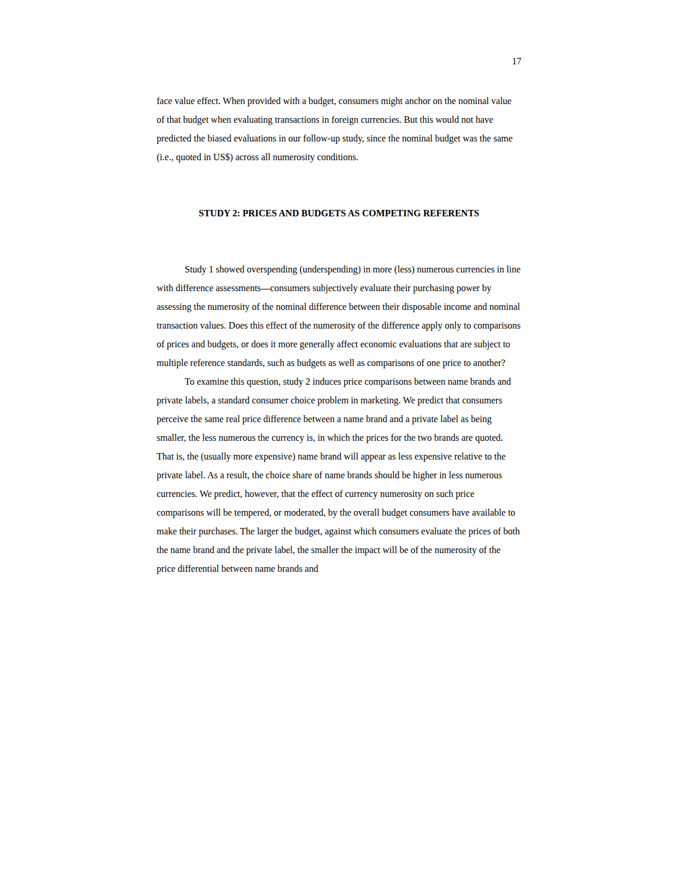17
face value effect. When provided with a budget, consumers might anchor on the nominal value of that budget when evaluating transactions in foreign currencies. But this would not have predicted the biased evaluations in our follow-up study, since the nominal budget was the same (i.e., quoted in US$) across all numerosity conditions.
Study 2: Prices and Budgets as Competing Referents
Study 1 showed overspending (underspending) in more (less) numerous currencies in line with difference assessments—consumers subjectively evaluate their purchasing power by assessing the numerosity of the nominal difference between their disposable income and nominal transaction values. Does this effect of the numerosity of the difference apply only to comparisons of prices and budgets, or does it more generally affect economic evaluations that are subject to multiple reference standards, such as budgets as well as comparisons of one price to another?
To examine this question, study 2 induces price comparisons between name brands and private labels, a standard consumer choice problem in marketing. We predict that consumers perceive the same real price difference between a name brand and a private label as being smaller, the less numerous the currency is, in which the prices for the two brands are quoted. That is, the (usually more expensive) name brand will appear as less expensive relative to the private label. As a result, the choice share of name brands should be higher in less numerous currencies. We predict, however, that the effect of currency numerosity on such price comparisons will be tempered, or moderated, by the overall budget consumers have available to make their purchases. The larger the budget, against which consumers evaluate the prices of both the name brand and the private label, the smaller the impact will be of the numerosity of the price differential between name brands and